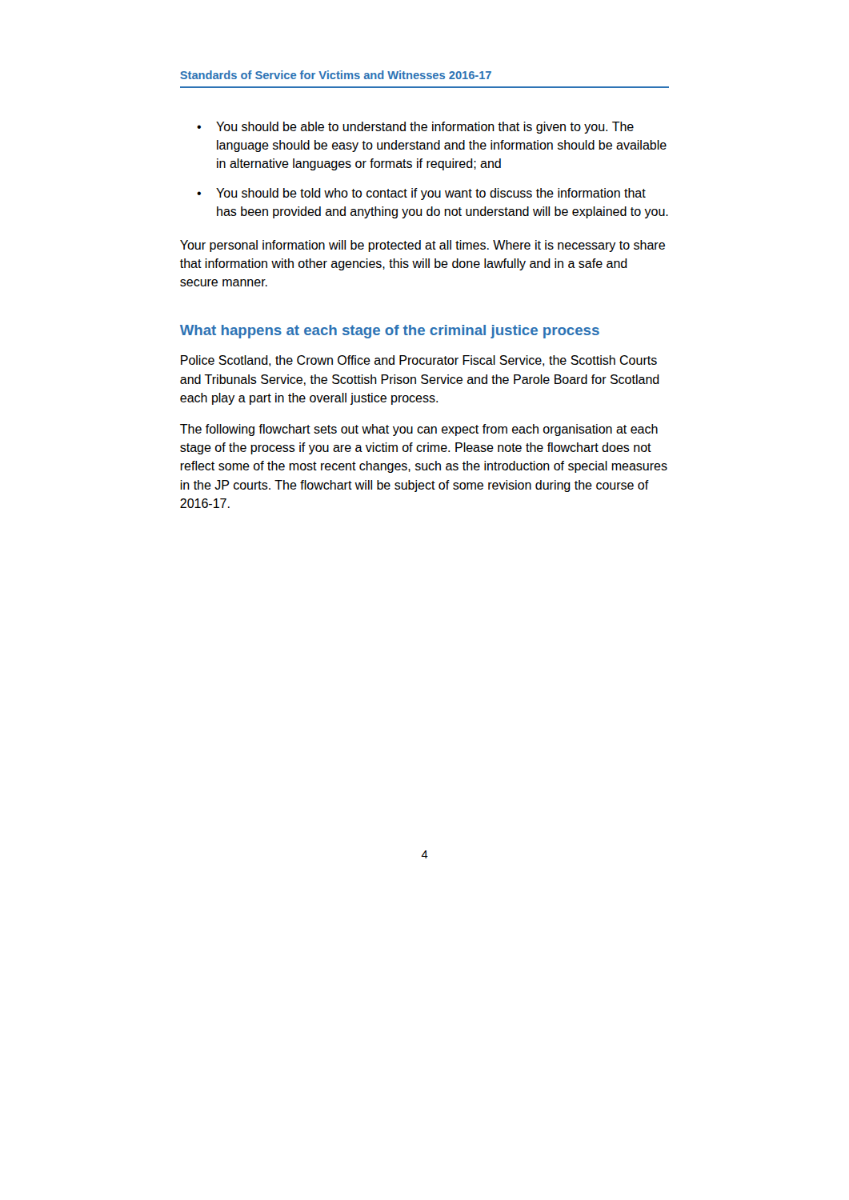Standards of Service for Victims and Witnesses 2016-17
You should be able to understand the information that is given to you. The language should be easy to understand and the information should be available in alternative languages or formats if required; and
You should be told who to contact if you want to discuss the information that has been provided and anything you do not understand will be explained to you.
Your personal information will be protected at all times. Where it is necessary to share that information with other agencies, this will be done lawfully and in a safe and secure manner.
What happens at each stage of the criminal justice process
Police Scotland, the Crown Office and Procurator Fiscal Service, the Scottish Courts and Tribunals Service, the Scottish Prison Service and the Parole Board for Scotland each play a part in the overall justice process.
The following flowchart sets out what you can expect from each organisation at each stage of the process if you are a victim of crime. Please note the flowchart does not reflect some of the most recent changes, such as the introduction of special measures in the JP courts. The flowchart will be subject of some revision during the course of 2016-17.
4